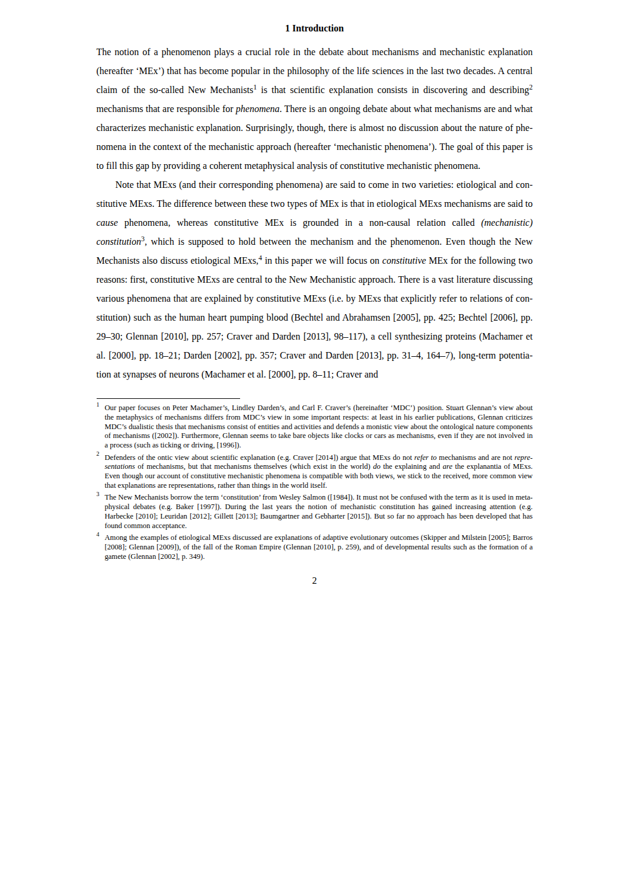1 Introduction
The notion of a phenomenon plays a crucial role in the debate about mechanisms and mechanistic explanation (hereafter ‘MEx’) that has become popular in the philosophy of the life sciences in the last two decades. A central claim of the so-called New Mechanists1 is that scientific explanation consists in discovering and describing2 mechanisms that are responsible for phenomena. There is an ongoing debate about what mechanisms are and what characterizes mechanistic explanation. Surprisingly, though, there is almost no discussion about the nature of phenomena in the context of the mechanistic approach (hereafter ‘mechanistic phenomena’). The goal of this paper is to fill this gap by providing a coherent metaphysical analysis of constitutive mechanistic phenomena.
Note that MExs (and their corresponding phenomena) are said to come in two varieties: etiological and constitutive MExs. The difference between these two types of MEx is that in etiological MExs mechanisms are said to cause phenomena, whereas constitutive MEx is grounded in a non-causal relation called (mechanistic) constitution3, which is supposed to hold between the mechanism and the phenomenon. Even though the New Mechanists also discuss etiological MExs,4 in this paper we will focus on constitutive MEx for the following two reasons: first, constitutive MExs are central to the New Mechanistic approach. There is a vast literature discussing various phenomena that are explained by constitutive MExs (i.e. by MExs that explicitly refer to relations of constitution) such as the human heart pumping blood (Bechtel and Abrahamsen [2005], pp. 425; Bechtel [2006], pp. 29–30; Glennan [2010], pp. 257; Craver and Darden [2013], 98–117), a cell synthesizing proteins (Machamer et al. [2000], pp. 18–21; Darden [2002], pp. 357; Craver and Darden [2013], pp. 31–4, 164–7), long-term potentiation at synapses of neurons (Machamer et al. [2000], pp. 8–11; Craver and
1 Our paper focuses on Peter Machamer’s, Lindley Darden’s, and Carl F. Craver’s (hereinafter ‘MDC’) position. Stuart Glennan’s view about the metaphysics of mechanisms differs from MDC’s view in some important respects: at least in his earlier publications, Glennan criticizes MDC’s dualistic thesis that mechanisms consist of entities and activities and defends a monistic view about the ontological nature components of mechanisms ([2002]). Furthermore, Glennan seems to take bare objects like clocks or cars as mechanisms, even if they are not involved in a process (such as ticking or driving, [1996]).
2 Defenders of the ontic view about scientific explanation (e.g. Craver [2014]) argue that MExs do not refer to mechanisms and are not representations of mechanisms, but that mechanisms themselves (which exist in the world) do the explaining and are the explanantia of MExs. Even though our account of constitutive mechanistic phenomena is compatible with both views, we stick to the received, more common view that explanations are representations, rather than things in the world itself.
3 The New Mechanists borrow the term ‘constitution’ from Wesley Salmon ([1984]). It must not be confused with the term as it is used in metaphysical debates (e.g. Baker [1997]). During the last years the notion of mechanistic constitution has gained increasing attention (e.g. Harbecke [2010]; Leuridan [2012]; Gillett [2013]; Baumgartner and Gebharter [2015]). But so far no approach has been developed that has found common acceptance.
4 Among the examples of etiological MExs discussed are explanations of adaptive evolutionary outcomes (Skipper and Milstein [2005]; Barros [2008]; Glennan [2009]), of the fall of the Roman Empire (Glennan [2010], p. 259), and of developmental results such as the formation of a gamete (Glennan [2002], p. 349).
2